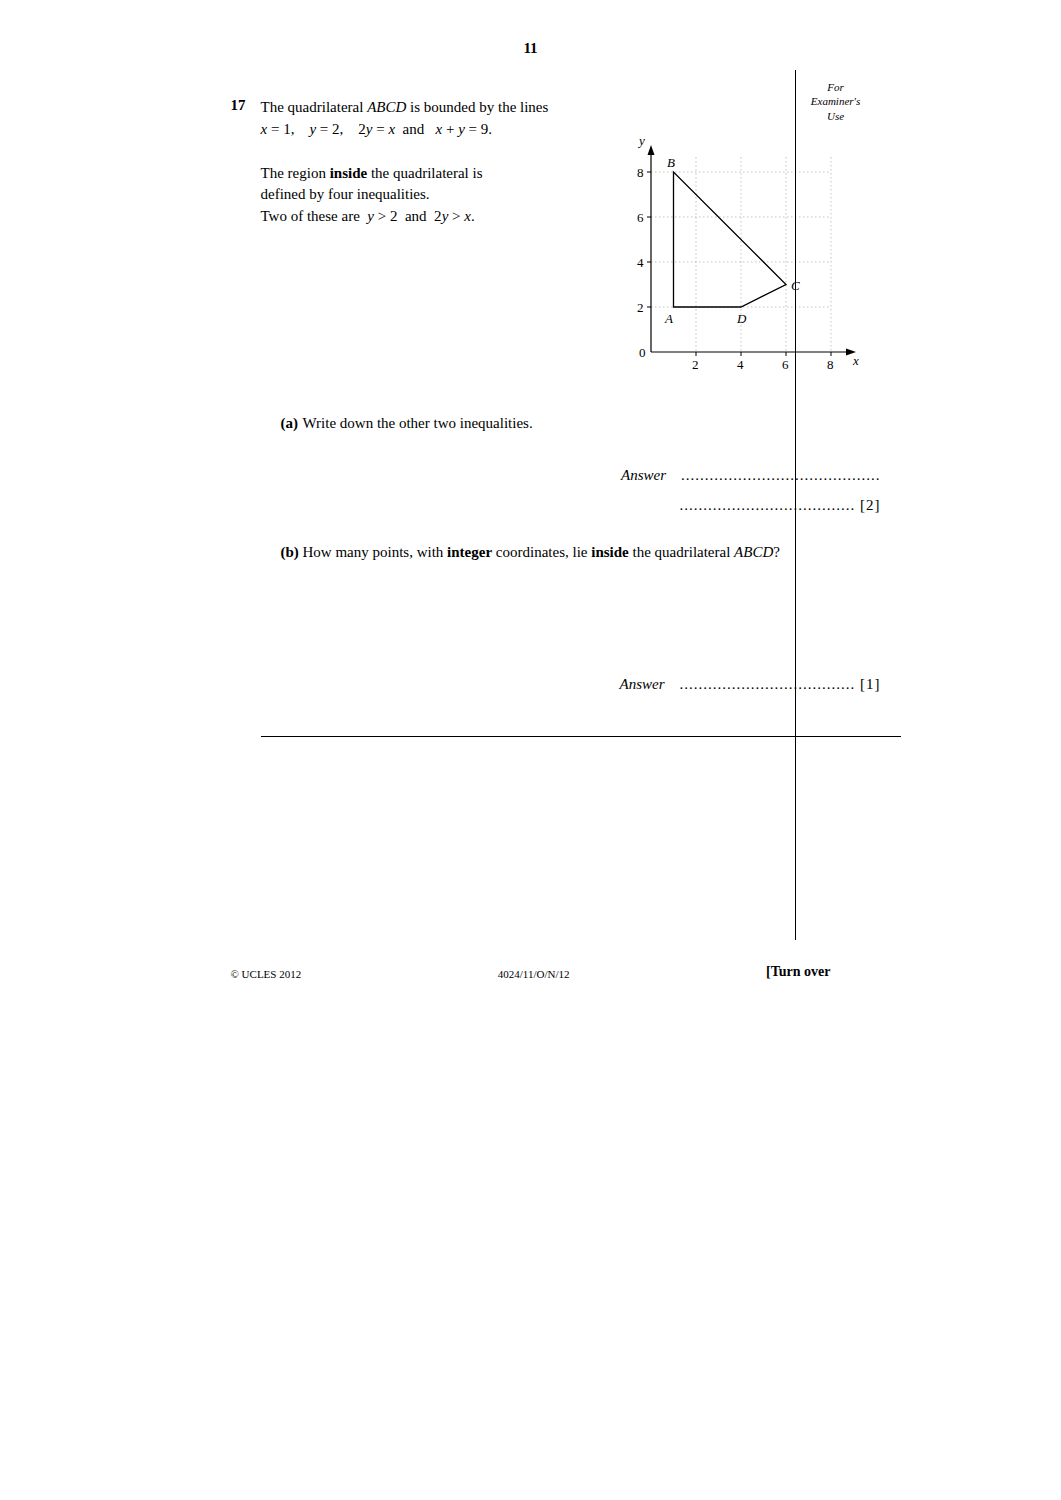11
For
Examiner's
Use
17
The quadrilateral ABCD is bounded by the lines
x = 1, y = 2, 2y = x and x + y = 9.
The region inside the quadrilateral is
defined by four inequalities.
Two of these are y > 2 and 2y > x.
y x 0 2 4 6 8 2 4 6 8 B C A D
(a)
Write down the other two inequalities.
Answer ..........................................
..................................... [2]
(b)
How many points, with integer coordinates, lie inside the quadrilateral ABCD?
Answer ..................................... [1]
© UCLES 2012
4024/11/O/N/12
[Turn over